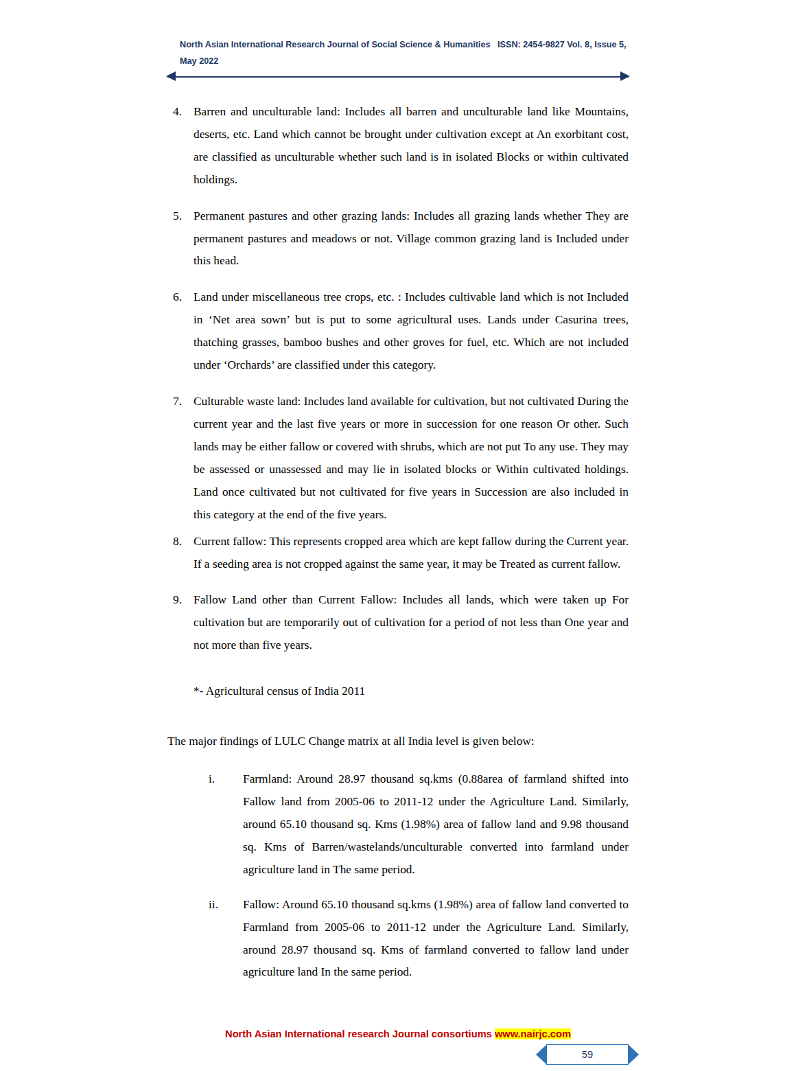North Asian International Research Journal of Social Science & Humanities ISSN: 2454-9827 Vol. 8, Issue 5, May 2022
Barren and unculturable land: Includes all barren and unculturable land like Mountains, deserts, etc. Land which cannot be brought under cultivation except at An exorbitant cost, are classified as unculturable whether such land is in isolated Blocks or within cultivated holdings.
Permanent pastures and other grazing lands: Includes all grazing lands whether They are permanent pastures and meadows or not. Village common grazing land is Included under this head.
Land under miscellaneous tree crops, etc. : Includes cultivable land which is not Included in ‘Net area sown’ but is put to some agricultural uses. Lands under Casurina trees, thatching grasses, bamboo bushes and other groves for fuel, etc. Which are not included under ‘Orchards’ are classified under this category.
Culturable waste land: Includes land available for cultivation, but not cultivated During the current year and the last five years or more in succession for one reason Or other. Such lands may be either fallow or covered with shrubs, which are not put To any use. They may be assessed or unassessed and may lie in isolated blocks or Within cultivated holdings. Land once cultivated but not cultivated for five years in Succession are also included in this category at the end of the five years.
Current fallow: This represents cropped area which are kept fallow during the Current year. If a seeding area is not cropped against the same year, it may be Treated as current fallow.
Fallow Land other than Current Fallow: Includes all lands, which were taken up For cultivation but are temporarily out of cultivation for a period of not less than One year and not more than five years.
*- Agricultural census of India 2011
The major findings of LULC Change matrix at all India level is given below:
Farmland: Around 28.97 thousand sq.kms (0.88area of farmland shifted into Fallow land from 2005-06 to 2011-12 under the Agriculture Land. Similarly, around 65.10 thousand sq. Kms (1.98%) area of fallow land and 9.98 thousand sq. Kms of Barren/wastelands/unculturable converted into farmland under agriculture land in The same period.
Fallow: Around 65.10 thousand sq.kms (1.98%) area of fallow land converted to Farmland from 2005-06 to 2011-12 under the Agriculture Land. Similarly, around 28.97 thousand sq. Kms of farmland converted to fallow land under agriculture land In the same period.
North Asian International research Journal consortiums www.nairjc.com
59